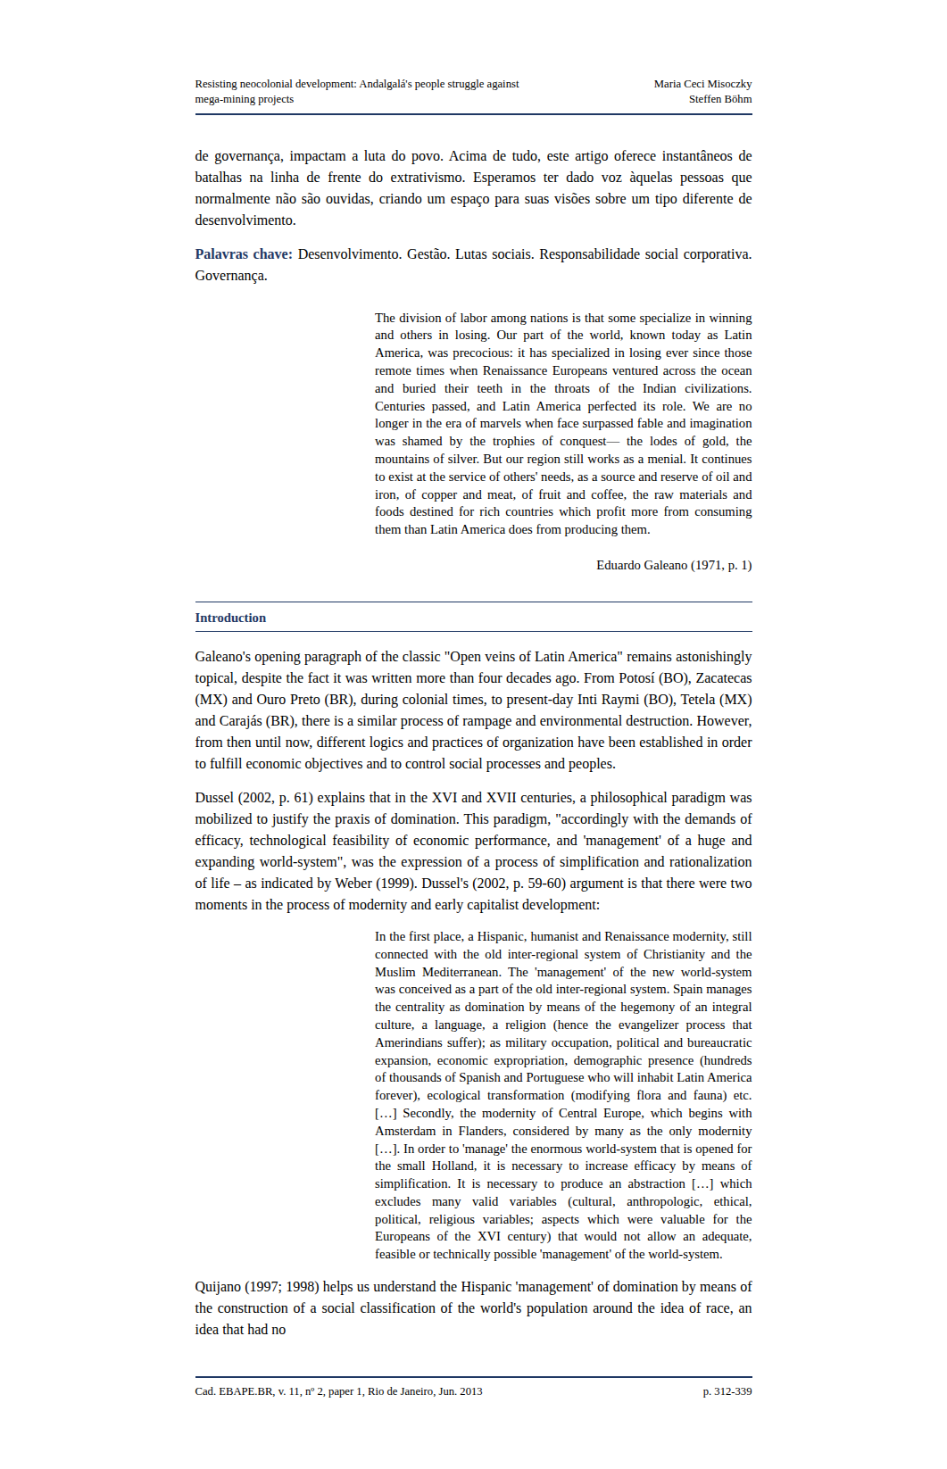Resisting neocolonial development: Andalgalá's people struggle against mega-mining projects
Maria Ceci Misoczky
Steffen Böhm
de governança, impactam a luta do povo. Acima de tudo, este artigo oferece instantâneos de batalhas na linha de frente do extrativismo. Esperamos ter dado voz àquelas pessoas que normalmente não são ouvidas, criando um espaço para suas visões sobre um tipo diferente de desenvolvimento.
Palavras chave: Desenvolvimento. Gestão. Lutas sociais. Responsabilidade social corporativa. Governança.
The division of labor among nations is that some specialize in winning and others in losing. Our part of the world, known today as Latin America, was precocious: it has specialized in losing ever since those remote times when Renaissance Europeans ventured across the ocean and buried their teeth in the throats of the Indian civilizations. Centuries passed, and Latin America perfected its role. We are no longer in the era of marvels when face surpassed fable and imagination was shamed by the trophies of conquest— the lodes of gold, the mountains of silver. But our region still works as a menial. It continues to exist at the service of others' needs, as a source and reserve of oil and iron, of copper and meat, of fruit and coffee, the raw materials and foods destined for rich countries which profit more from consuming them than Latin America does from producing them.
Eduardo Galeano (1971, p. 1)
Introduction
Galeano's opening paragraph of the classic "Open veins of Latin America" remains astonishingly topical, despite the fact it was written more than four decades ago. From Potosí (BO), Zacatecas (MX) and Ouro Preto (BR), during colonial times, to present-day Inti Raymi (BO), Tetela (MX) and Carajás (BR), there is a similar process of rampage and environmental destruction. However, from then until now, different logics and practices of organization have been established in order to fulfill economic objectives and to control social processes and peoples.
Dussel (2002, p. 61) explains that in the XVI and XVII centuries, a philosophical paradigm was mobilized to justify the praxis of domination. This paradigm, "accordingly with the demands of efficacy, technological feasibility of economic performance, and 'management' of a huge and expanding world-system", was the expression of a process of simplification and rationalization of life – as indicated by Weber (1999). Dussel's (2002, p. 59-60) argument is that there were two moments in the process of modernity and early capitalist development:
In the first place, a Hispanic, humanist and Renaissance modernity, still connected with the old inter-regional system of Christianity and the Muslim Mediterranean. The 'management' of the new world-system was conceived as a part of the old inter-regional system. Spain manages the centrality as domination by means of the hegemony of an integral culture, a language, a religion (hence the evangelizer process that Amerindians suffer); as military occupation, political and bureaucratic expansion, economic expropriation, demographic presence (hundreds of thousands of Spanish and Portuguese who will inhabit Latin America forever), ecological transformation (modifying flora and fauna) etc. […] Secondly, the modernity of Central Europe, which begins with Amsterdam in Flanders, considered by many as the only modernity […]. In order to 'manage' the enormous world-system that is opened for the small Holland, it is necessary to increase efficacy by means of simplification. It is necessary to produce an abstraction […] which excludes many valid variables (cultural, anthropologic, ethical, political, religious variables; aspects which were valuable for the Europeans of the XVI century) that would not allow an adequate, feasible or technically possible 'management' of the world-system.
Quijano (1997; 1998) helps us understand the Hispanic 'management' of domination by means of the construction of a social classification of the world's population around the idea of race, an idea that had no
Cad. EBAPE.BR, v. 11, nº 2, paper 1, Rio de Janeiro, Jun. 2013
p. 312-339